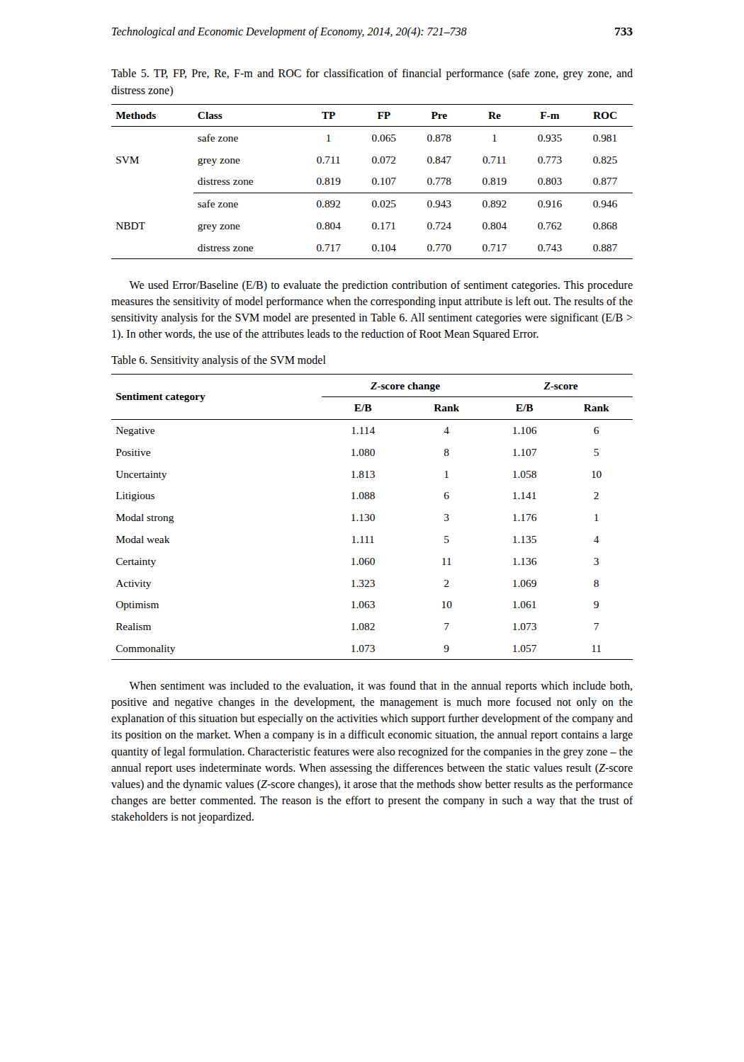Technological and Economic Development of Economy, 2014, 20(4): 721–738 733
Table 5. TP, FP, Pre, Re, F-m and ROC for classification of financial performance (safe zone, grey zone, and distress zone)
| Methods | Class | TP | FP | Pre | Re | F-m | ROC |
| --- | --- | --- | --- | --- | --- | --- | --- |
| SVM | safe zone | 1 | 0.065 | 0.878 | 1 | 0.935 | 0.981 |
| grey zone | 0.711 | 0.072 | 0.847 | 0.711 | 0.773 | 0.825 |
| distress zone | 0.819 | 0.107 | 0.778 | 0.819 | 0.803 | 0.877 |
| NBDT | safe zone | 0.892 | 0.025 | 0.943 | 0.892 | 0.916 | 0.946 |
| grey zone | 0.804 | 0.171 | 0.724 | 0.804 | 0.762 | 0.868 |
| distress zone | 0.717 | 0.104 | 0.770 | 0.717 | 0.743 | 0.887 |
We used Error/Baseline (E/B) to evaluate the prediction contribution of sentiment categories. This procedure measures the sensitivity of model performance when the corresponding input attribute is left out. The results of the sensitivity analysis for the SVM model are presented in Table 6. All sentiment categories were significant (E/B > 1). In other words, the use of the attributes leads to the reduction of Root Mean Squared Error.
Table 6. Sensitivity analysis of the SVM model
| Sentiment category | Z -score change | Z -score |
| --- | --- | --- |
| E/B | Rank | E/B | Rank |
| Negative | 1.114 | 4 | 1.106 | 6 |
| Positive | 1.080 | 8 | 1.107 | 5 |
| Uncertainty | 1.813 | 1 | 1.058 | 10 |
| Litigious | 1.088 | 6 | 1.141 | 2 |
| Modal strong | 1.130 | 3 | 1.176 | 1 |
| Modal weak | 1.111 | 5 | 1.135 | 4 |
| Certainty | 1.060 | 11 | 1.136 | 3 |
| Activity | 1.323 | 2 | 1.069 | 8 |
| Optimism | 1.063 | 10 | 1.061 | 9 |
| Realism | 1.082 | 7 | 1.073 | 7 |
| Commonality | 1.073 | 9 | 1.057 | 11 |
When sentiment was included to the evaluation, it was found that in the annual reports which include both, positive and negative changes in the development, the management is much more focused not only on the explanation of this situation but especially on the activities which support further development of the company and its position on the market. When a company is in a difficult economic situation, the annual report contains a large quantity of legal formulation. Characteristic features were also recognized for the companies in the grey zone – the annual report uses indeterminate words. When assessing the differences between the static values result (Z-score values) and the dynamic values (Z-score changes), it arose that the methods show better results as the performance changes are better commented. The reason is the effort to present the company in such a way that the trust of stakeholders is not jeopardized.